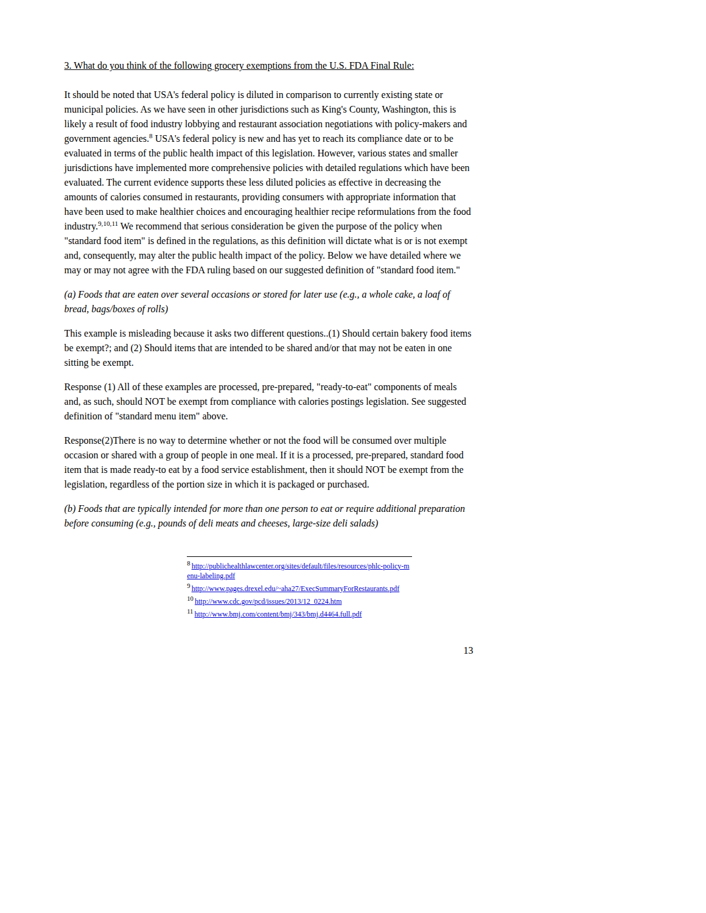3. What do you think of the following grocery exemptions from the U.S. FDA Final Rule:
It should be noted that USA's federal policy is diluted in comparison to currently existing state or municipal policies. As we have seen in other jurisdictions such as King's County, Washington, this is likely a result of food industry lobbying and restaurant association negotiations with policy-makers and government agencies.8 USA's federal policy is new and has yet to reach its compliance date or to be evaluated in terms of the public health impact of this legislation. However, various states and smaller jurisdictions have implemented more comprehensive policies with detailed regulations which have been evaluated. The current evidence supports these less diluted policies as effective in decreasing the amounts of calories consumed in restaurants, providing consumers with appropriate information that have been used to make healthier choices and encouraging healthier recipe reformulations from the food industry.9,10,11 We recommend that serious consideration be given the purpose of the policy when "standard food item" is defined in the regulations, as this definition will dictate what is or is not exempt and, consequently, may alter the public health impact of the policy. Below we have detailed where we may or may not agree with the FDA ruling based on our suggested definition of "standard food item."
(a) Foods that are eaten over several occasions or stored for later use (e.g., a whole cake, a loaf of bread, bags/boxes of rolls)
This example is misleading because it asks two different questions..(1) Should certain bakery food items be exempt?; and (2) Should items that are intended to be shared and/or that may not be eaten in one sitting be exempt.
Response (1) All of these examples are processed, pre-prepared, "ready-to-eat" components of meals and, as such, should NOT be exempt from compliance with calories postings legislation. See suggested definition of "standard menu item" above.
Response(2)There is no way to determine whether or not the food will be consumed over multiple occasion or shared with a group of people in one meal. If it is a processed, pre-prepared, standard food item that is made ready-to eat by a food service establishment, then it should NOT be exempt from the legislation, regardless of the portion size in which it is packaged or purchased.
(b) Foods that are typically intended for more than one person to eat or require additional preparation before consuming (e.g., pounds of deli meats and cheeses, large-size deli salads)
8 http://publichealthlawcenter.org/sites/default/files/resources/phlc-policy-menu-labeling.pdf
9 http://www.pages.drexel.edu/~aha27/ExecSummaryForRestaurants.pdf
10 http://www.cdc.gov/pcd/issues/2013/12_0224.htm
11 http://www.bmj.com/content/bmj/343/bmj.d4464.full.pdf
13